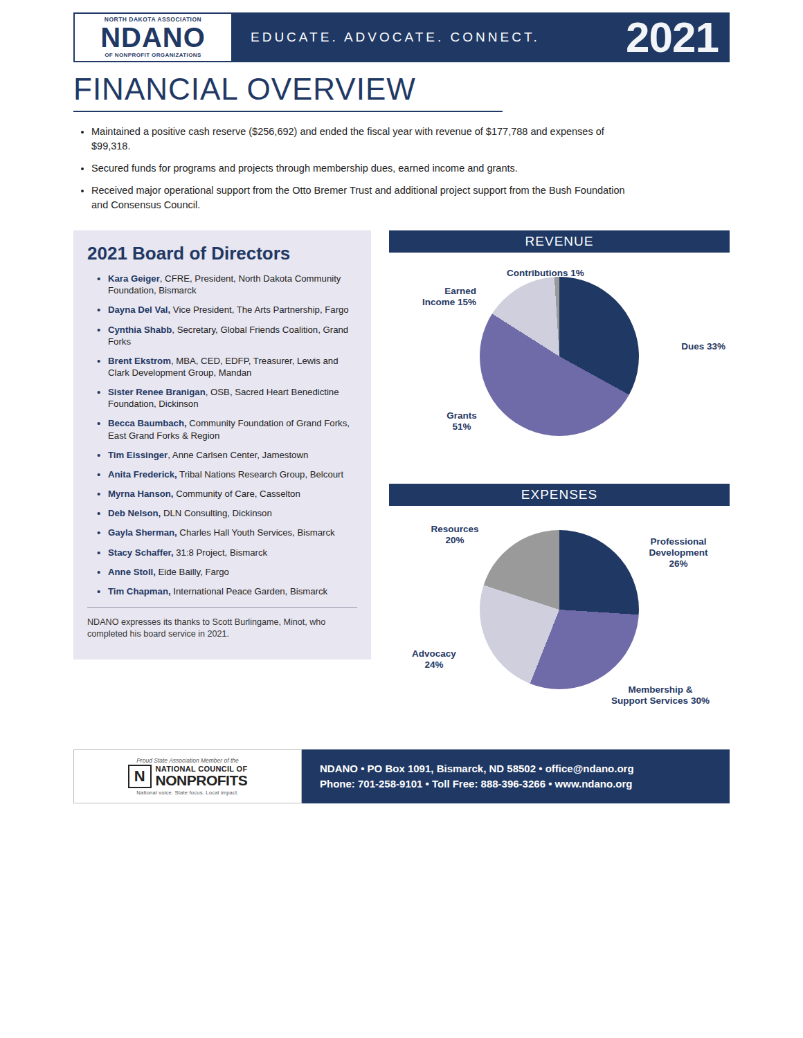North Dakota Association
NDANO
of Nonprofit Organizations
EDUCATE. ADVOCATE. CONNECT.
2021
FINANCIAL OVERVIEW
Maintained a positive cash reserve ($256,692) and ended the fiscal year with revenue of $177,788 and expenses of $99,318.
Secured funds for programs and projects through membership dues, earned income and grants.
Received major operational support from the Otto Bremer Trust and additional project support from the Bush Foundation and Consensus Council.
2021 Board of Directors
Kara Geiger, CFRE, President, North Dakota Community Foundation, Bismarck
Dayna Del Val, Vice President, The Arts Partnership, Fargo
Cynthia Shabb, Secretary, Global Friends Coalition, Grand Forks
Brent Ekstrom, MBA, CED, EDFP, Treasurer, Lewis and Clark Development Group, Mandan
Sister Renee Branigan, OSB, Sacred Heart Benedictine Foundation, Dickinson
Becca Baumbach, Community Foundation of Grand Forks, East Grand Forks & Region
Tim Eissinger, Anne Carlsen Center, Jamestown
Anita Frederick, Tribal Nations Research Group, Belcourt
Myrna Hanson, Community of Care, Casselton
Deb Nelson, DLN Consulting, Dickinson
Gayla Sherman, Charles Hall Youth Services, Bismarck
Stacy Schaffer, 31:8 Project, Bismarck
Anne Stoll, Eide Bailly, Fargo
Tim Chapman, International Peace Garden, Bismarck
NDANO expresses its thanks to Scott Burlingame, Minot, who completed his board service in 2021.
REVENUE
Earned
Income 15%
Contributions 1%
Dues 33%
Grants
51%
EXPENSES
Resources
20%
Professional
Development
26%
Advocacy
24%
Membership &
Support Services 30%
Proud State Association Member of the
NATIONAL COUNCIL OF
NONPROFITS
National voice. State focus. Local impact.
NDANO • PO Box 1091, Bismarck, ND 58502 • office@ndano.org
Phone: 701-258-9101 • Toll Free: 888-396-3266 • www.ndano.org